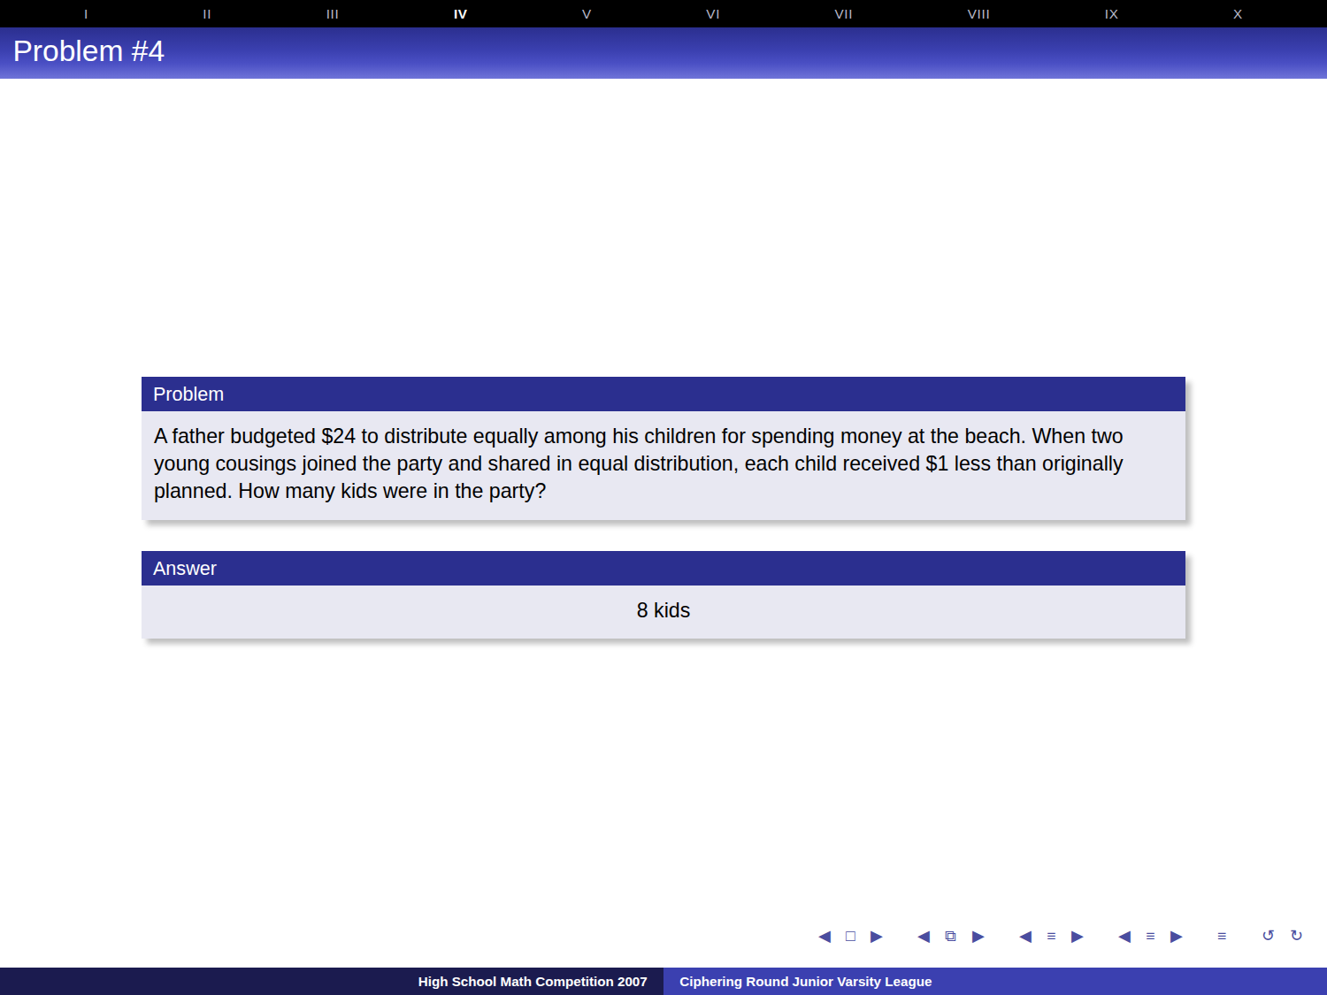I II III IV V VI VII VIII IX X
Problem #4
Problem
A father budgeted $24 to distribute equally among his children for spending money at the beach. When two young cousings joined the party and shared in equal distribution, each child received $1 less than originally planned. How many kids were in the party?
Answer
8 kids
◀ □ ▶ ◀ ⧉ ▶ ◀ ≡ ▶ ◀ ≡ ▶ ≡ ↺ ↻
High School Math Competition 2007
Ciphering Round Junior Varsity League